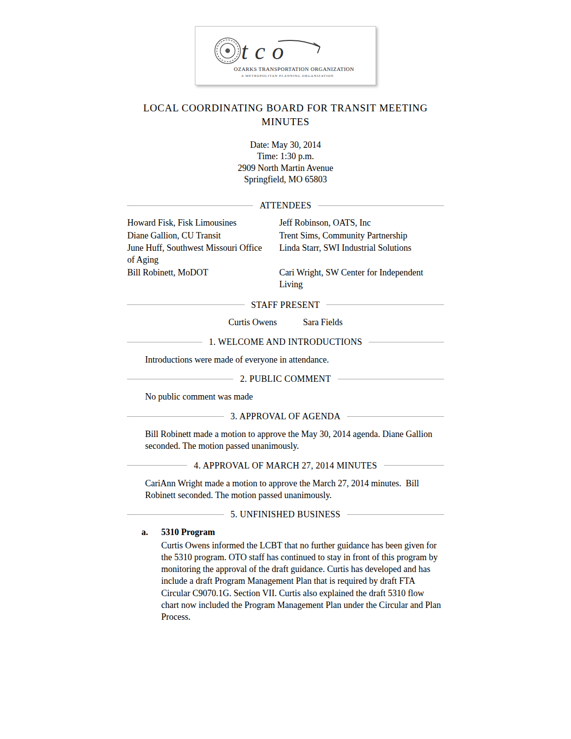LOCAL COORDINATING BOARD FOR TRANSIT MEETING MINUTES
Date: May 30, 2014
Time: 1:30 p.m.
2909 North Martin Avenue
Springfield, MO 65803
ATTENDEES
| Howard Fisk, Fisk Limousines | Jeff Robinson, OATS, Inc |
| Diane Gallion, CU Transit | Trent Sims, Community Partnership |
| June Huff, Southwest Missouri Office of Aging | Linda Starr, SWI Industrial Solutions |
| Bill Robinett, MoDOT | Cari Wright, SW Center for Independent Living |
STAFF PRESENT
Curtis Owens Sara Fields
1. WELCOME AND INTRODUCTIONS
Introductions were made of everyone in attendance.
2. PUBLIC COMMENT
No public comment was made
3. APPROVAL OF AGENDA
Bill Robinett made a motion to approve the May 30, 2014 agenda. Diane Gallion seconded. The motion passed unanimously.
4. APPROVAL OF MARCH 27, 2014 MINUTES
CariAnn Wright made a motion to approve the March 27, 2014 minutes. Bill Robinett seconded. The motion passed unanimously.
5. UNFINISHED BUSINESS
a. 5310 Program
Curtis Owens informed the LCBT that no further guidance has been given for the 5310 program. OTO staff has continued to stay in front of this program by monitoring the approval of the draft guidance. Curtis has developed and has include a draft Program Management Plan that is required by draft FTA Circular C9070.1G. Section VII. Curtis also explained the draft 5310 flow chart now included the Program Management Plan under the Circular and Plan Process.